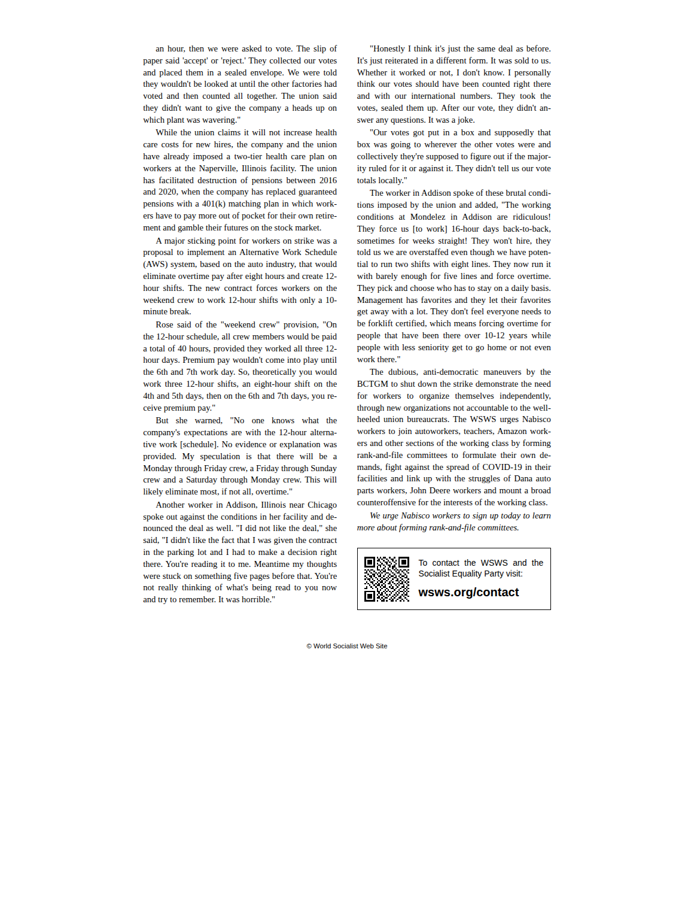an hour, then we were asked to vote. The slip of paper said 'accept' or 'reject.' They collected our votes and placed them in a sealed envelope. We were told they wouldn't be looked at until the other factories had voted and then counted all together. The union said they didn't want to give the company a heads up on which plant was wavering."
While the union claims it will not increase health care costs for new hires, the company and the union have already imposed a two-tier health care plan on workers at the Naperville, Illinois facility. The union has facilitated destruction of pensions between 2016 and 2020, when the company has replaced guaranteed pensions with a 401(k) matching plan in which workers have to pay more out of pocket for their own retirement and gamble their futures on the stock market.
A major sticking point for workers on strike was a proposal to implement an Alternative Work Schedule (AWS) system, based on the auto industry, that would eliminate overtime pay after eight hours and create 12-hour shifts. The new contract forces workers on the weekend crew to work 12-hour shifts with only a 10-minute break.
Rose said of the "weekend crew" provision, "On the 12-hour schedule, all crew members would be paid a total of 40 hours, provided they worked all three 12-hour days. Premium pay wouldn't come into play until the 6th and 7th work day. So, theoretically you would work three 12-hour shifts, an eight-hour shift on the 4th and 5th days, then on the 6th and 7th days, you receive premium pay."
But she warned, "No one knows what the company's expectations are with the 12-hour alternative work [schedule]. No evidence or explanation was provided. My speculation is that there will be a Monday through Friday crew, a Friday through Sunday crew and a Saturday through Monday crew. This will likely eliminate most, if not all, overtime."
Another worker in Addison, Illinois near Chicago spoke out against the conditions in her facility and denounced the deal as well. "I did not like the deal," she said, "I didn't like the fact that I was given the contract in the parking lot and I had to make a decision right there. You're reading it to me. Meantime my thoughts were stuck on something five pages before that. You're not really thinking of what's being read to you now and try to remember. It was horrible."
"Honestly I think it's just the same deal as before. It's just reiterated in a different form. It was sold to us. Whether it worked or not, I don't know. I personally think our votes should have been counted right there and with our international numbers. They took the votes, sealed them up. After our vote, they didn't answer any questions. It was a joke.
"Our votes got put in a box and supposedly that box was going to wherever the other votes were and collectively they're supposed to figure out if the majority ruled for it or against it. They didn't tell us our vote totals locally."
The worker in Addison spoke of these brutal conditions imposed by the union and added, "The working conditions at Mondelez in Addison are ridiculous! They force us [to work] 16-hour days back-to-back, sometimes for weeks straight! They won't hire, they told us we are overstaffed even though we have potential to run two shifts with eight lines. They now run it with barely enough for five lines and force overtime. They pick and choose who has to stay on a daily basis. Management has favorites and they let their favorites get away with a lot. They don't feel everyone needs to be forklift certified, which means forcing overtime for people that have been there over 10-12 years while people with less seniority get to go home or not even work there."
The dubious, anti-democratic maneuvers by the BCTGM to shut down the strike demonstrate the need for workers to organize themselves independently, through new organizations not accountable to the well-heeled union bureaucrats. The WSWS urges Nabisco workers to join autoworkers, teachers, Amazon workers and other sections of the working class by forming rank-and-file committees to formulate their own demands, fight against the spread of COVID-19 in their facilities and link up with the struggles of Dana auto parts workers, John Deere workers and mount a broad counteroffensive for the interests of the working class.
We urge Nabisco workers to sign up today to learn more about forming rank-and-file committees.
To contact the WSWS and the Socialist Equality Party visit: wsws.org/contact
© World Socialist Web Site